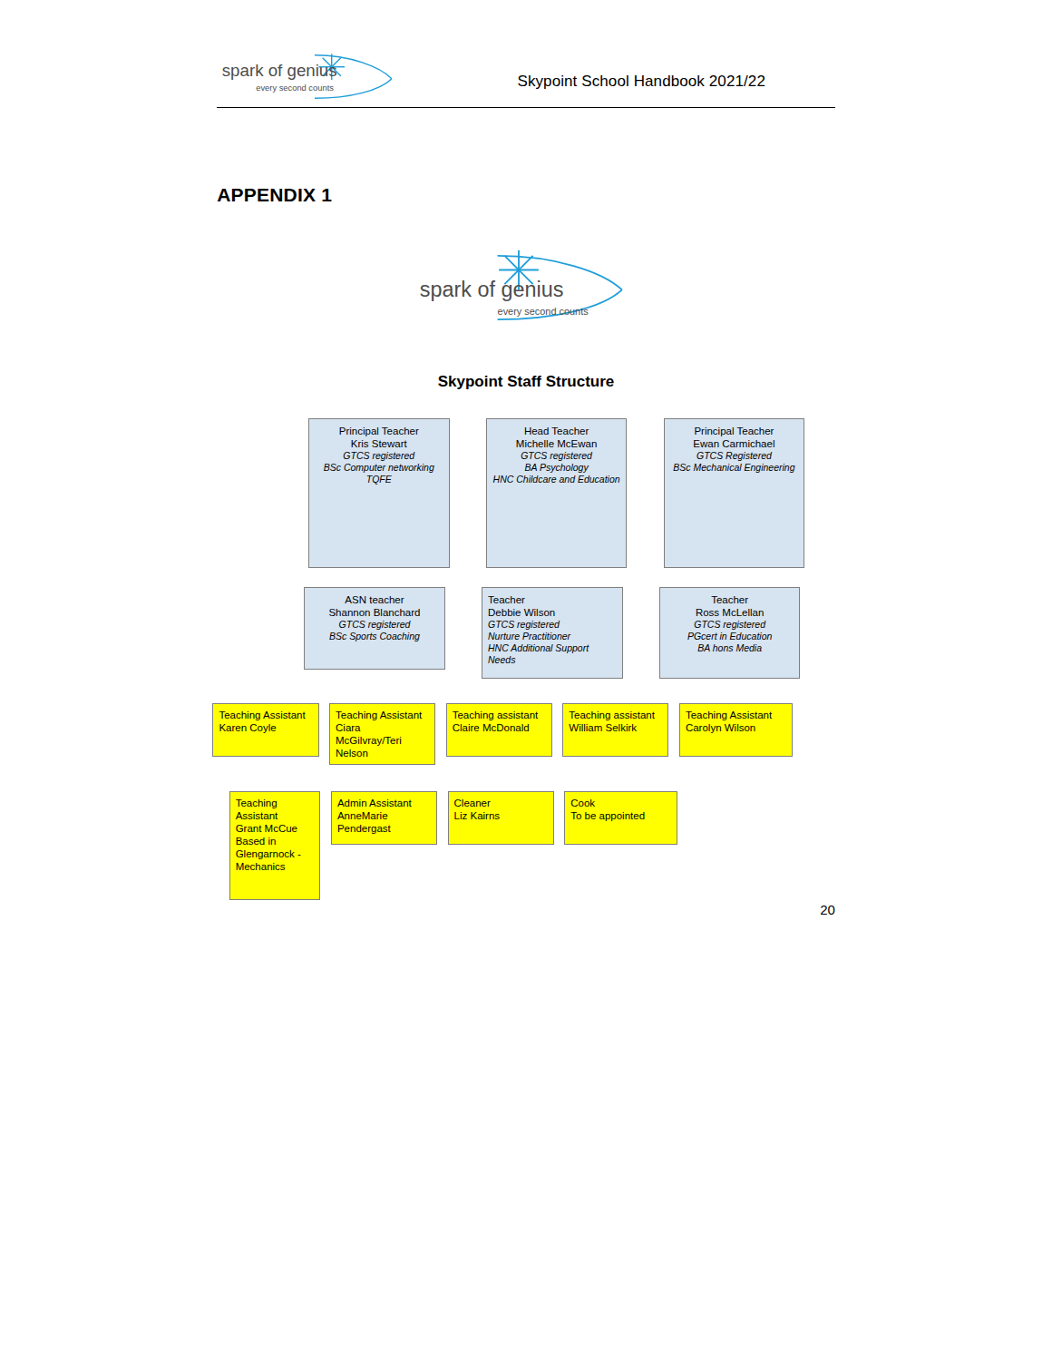spark of genius every second counts
Skypoint School Handbook 2021/22
APPENDIX 1
spark of genius every second counts
Skypoint Staff Structure
Principal Teacher
Kris Stewart
GTCS registered
BSc Computer networking
TQFE
Head Teacher
Michelle McEwan
GTCS registered
BA Psychology
HNC Childcare and Education
Principal Teacher
Ewan Carmichael
GTCS Registered
BSc Mechanical Engineering
ASN teacher
Shannon Blanchard
GTCS registered
BSc Sports Coaching
Teacher
Debbie Wilson
GTCS registered
Nurture Practitioner
HNC Additional Support Needs
Teacher
Ross McLellan
GTCS registered
PGcert in Education
BA hons Media
Teaching Assistant
Karen Coyle
Teaching Assistant
Ciara McGilvray/Teri Nelson
Teaching assistant
Claire McDonald
Teaching assistant
William Selkirk
Teaching Assistant
Carolyn Wilson
Teaching Assistant
Grant McCue
Based in Glengarnock -Mechanics
Admin Assistant
AnneMarie Pendergast
Cleaner
Liz Kairns
Cook
To be appointed
20